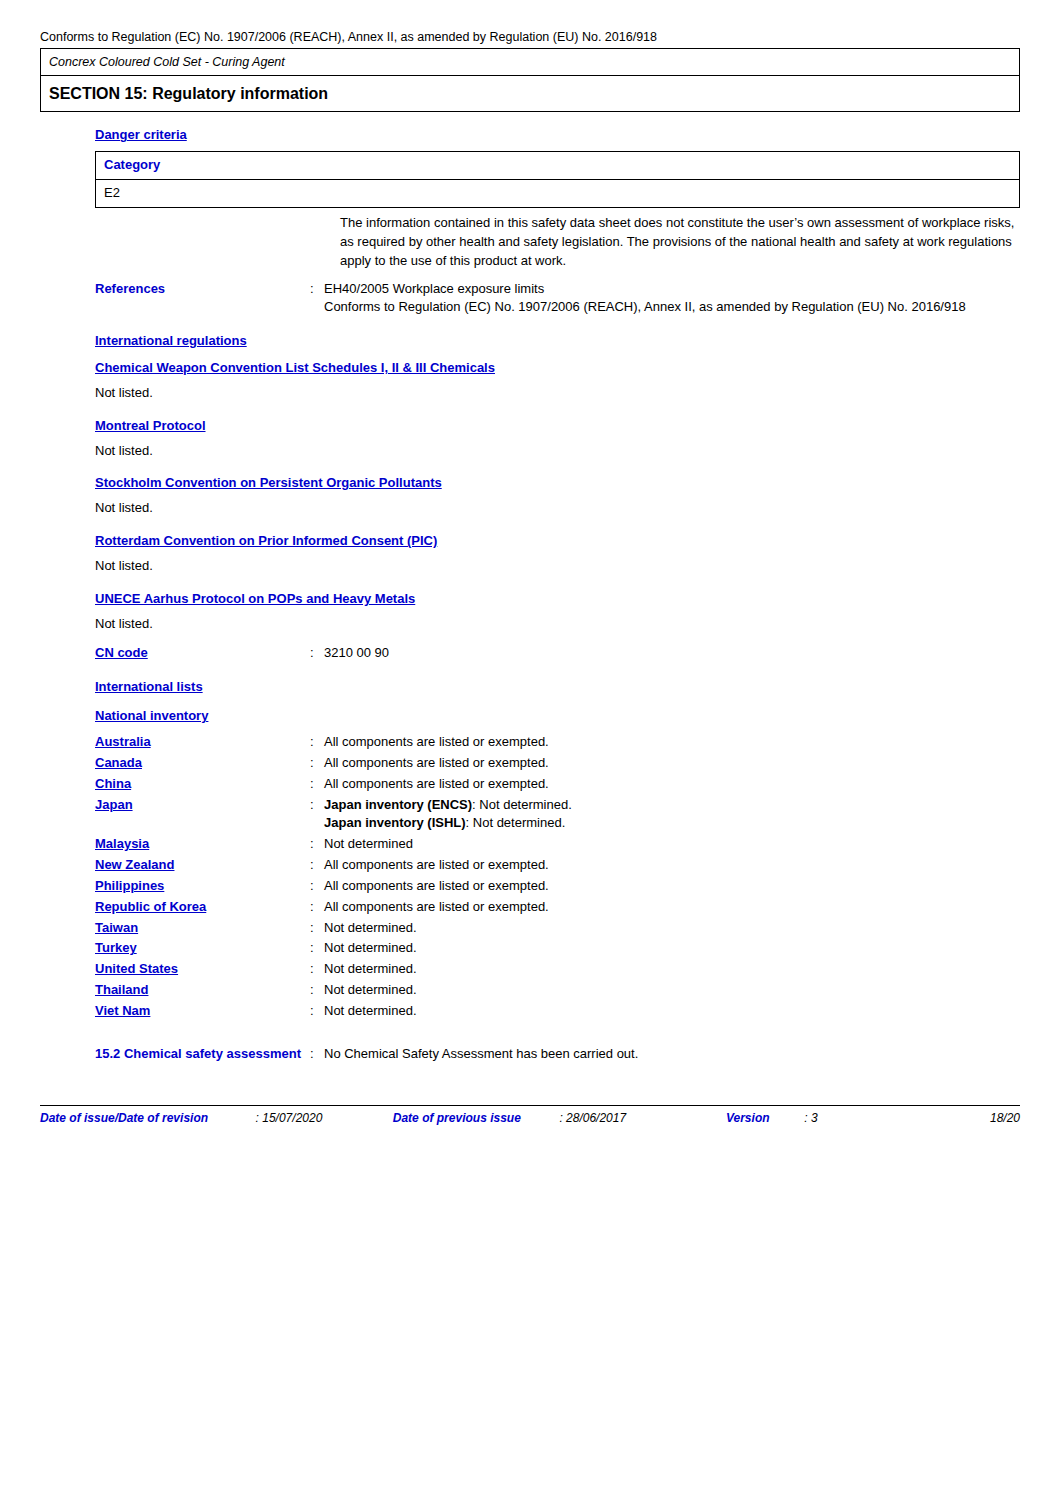Conforms to Regulation (EC) No. 1907/2006 (REACH), Annex II, as amended by Regulation (EU) No. 2016/918
Concrex Coloured Cold Set - Curing Agent
SECTION 15: Regulatory information
Danger criteria
| Category |
| --- |
| E2 |
The information contained in this safety data sheet does not constitute the user’s own assessment of workplace risks, as required by other health and safety legislation. The provisions of the national health and safety at work regulations apply to the use of this product at work.
| References | : | EH40/2005 Workplace exposure limits Conforms to Regulation (EC) No. 1907/2006 (REACH), Annex II, as amended by Regulation (EU) No. 2016/918 |
International regulations
Chemical Weapon Convention List Schedules I, II & III Chemicals
Not listed.
Montreal Protocol
Not listed.
Stockholm Convention on Persistent Organic Pollutants
Not listed.
Rotterdam Convention on Prior Informed Consent (PIC)
Not listed.
UNECE Aarhus Protocol on POPs and Heavy Metals
Not listed.
| CN code | : | 3210 00 90 |
International lists
National inventory
| Australia | : | All components are listed or exempted. |
| Canada | : | All components are listed or exempted. |
| China | : | All components are listed or exempted. |
| Japan | : | Japan inventory (ENCS) : Not determined. Japan inventory (ISHL) : Not determined. |
| Malaysia | : | Not determined |
| New Zealand | : | All components are listed or exempted. |
| Philippines | : | All components are listed or exempted. |
| Republic of Korea | : | All components are listed or exempted. |
| Taiwan | : | Not determined. |
| Turkey | : | Not determined. |
| United States | : | Not determined. |
| Thailand | : | Not determined. |
| Viet Nam | : | Not determined. |
| 15.2 Chemical safety assessment | : | No Chemical Safety Assessment has been carried out. |
| Date of issue/Date of revision | : 15/07/2020 | Date of previous issue | : 28/06/2017 | Version | : 3 | 18/20 |